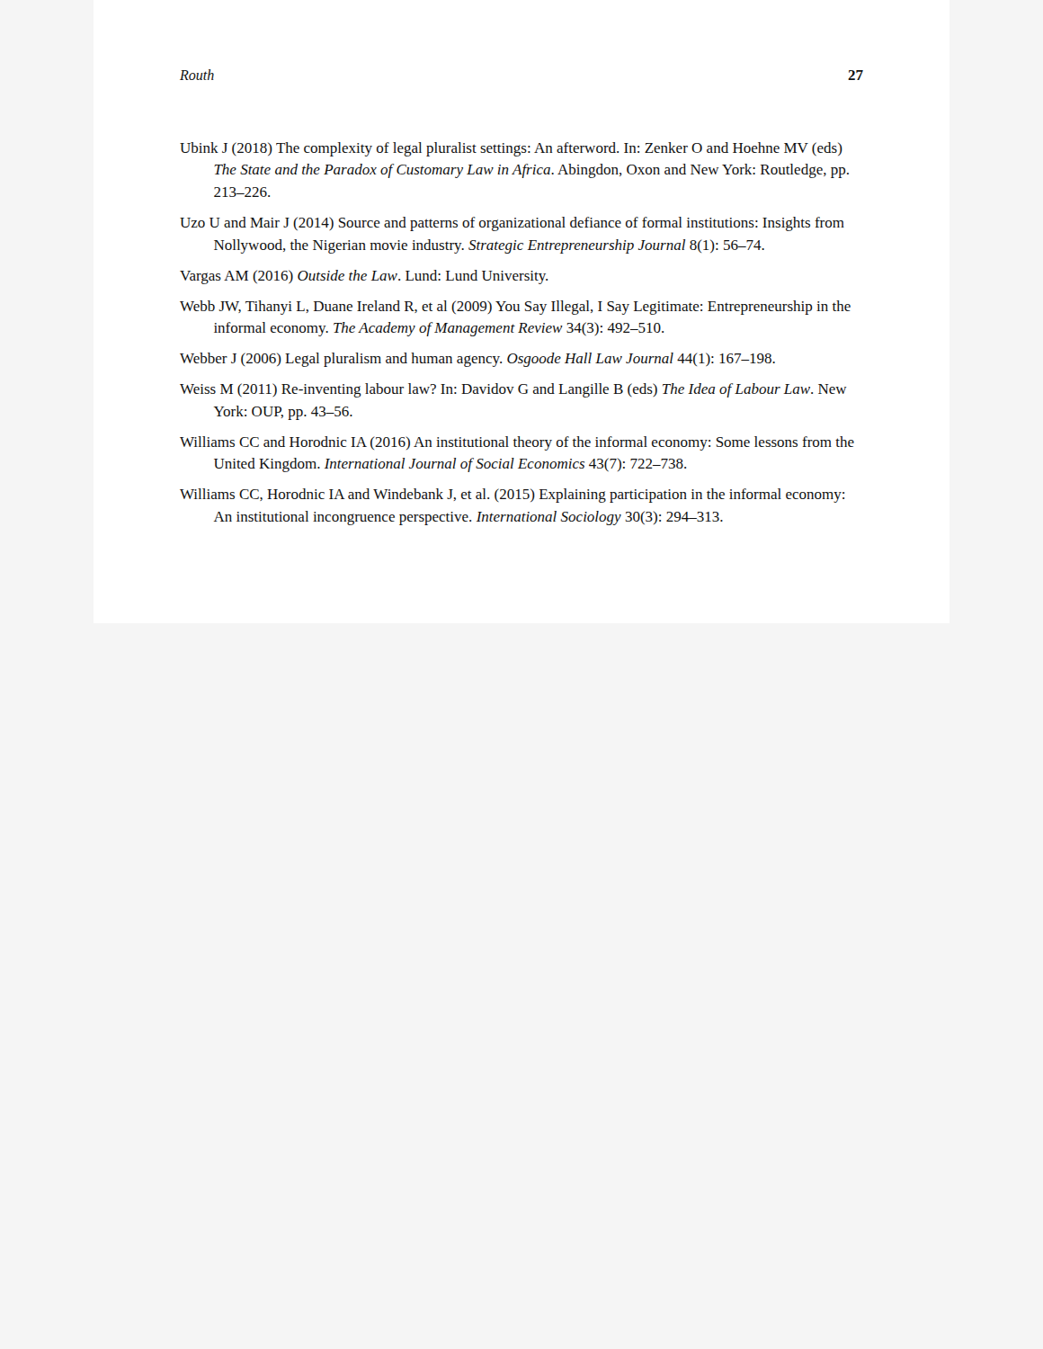Routh 27
Ubink J (2018) The complexity of legal pluralist settings: An afterword. In: Zenker O and Hoehne MV (eds) The State and the Paradox of Customary Law in Africa. Abingdon, Oxon and New York: Routledge, pp. 213–226.
Uzo U and Mair J (2014) Source and patterns of organizational defiance of formal institutions: Insights from Nollywood, the Nigerian movie industry. Strategic Entrepreneurship Journal 8(1): 56–74.
Vargas AM (2016) Outside the Law. Lund: Lund University.
Webb JW, Tihanyi L, Duane Ireland R, et al (2009) You Say Illegal, I Say Legitimate: Entrepreneurship in the informal economy. The Academy of Management Review 34(3): 492–510.
Webber J (2006) Legal pluralism and human agency. Osgoode Hall Law Journal 44(1): 167–198.
Weiss M (2011) Re-inventing labour law? In: Davidov G and Langille B (eds) The Idea of Labour Law. New York: OUP, pp. 43–56.
Williams CC and Horodnic IA (2016) An institutional theory of the informal economy: Some lessons from the United Kingdom. International Journal of Social Economics 43(7): 722–738.
Williams CC, Horodnic IA and Windebank J, et al. (2015) Explaining participation in the informal economy: An institutional incongruence perspective. International Sociology 30(3): 294–313.